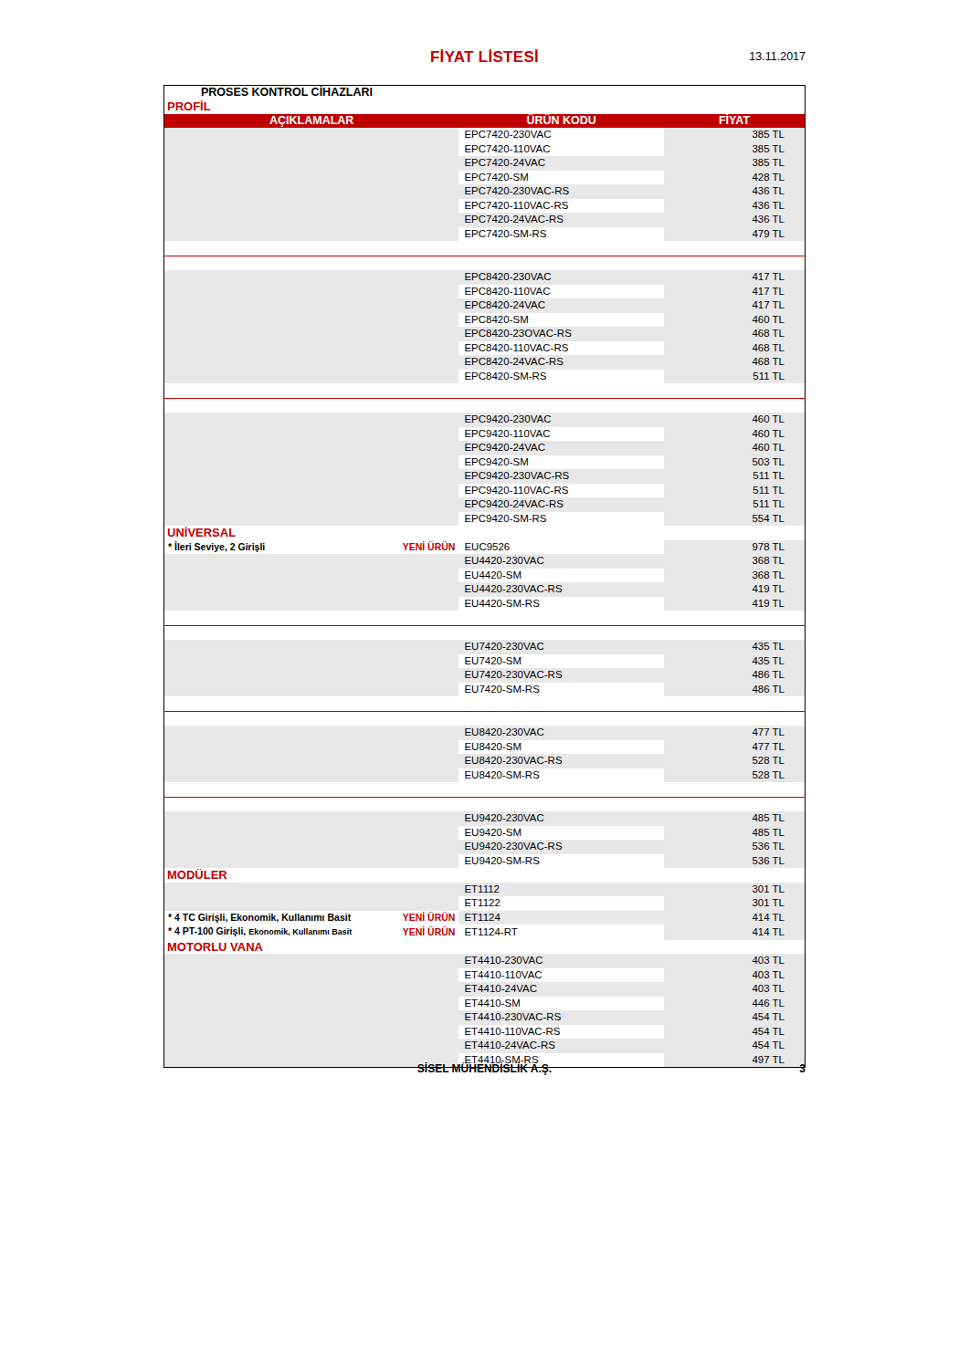FİYAT LİSTESİ
13.11.2017
| PROSES KONTROL CİHAZLARI | |
| PROFİL | |
| AÇIKLAMALAR | ÜRÜN KODU | FİYAT |
| | | EPC7420-230VAC | 385 TL |
| | | EPC7420-110VAC | 385 TL |
| | | EPC7420-24VAC | 385 TL |
| | | EPC7420-SM | 428 TL |
| | | EPC7420-230VAC-RS | 436 TL |
| | | EPC7420-110VAC-RS | 436 TL |
| | | EPC7420-24VAC-RS | 436 TL |
| | | EPC7420-SM-RS | 479 TL |
| | | EPC8420-230VAC | 417 TL |
| | | EPC8420-110VAC | 417 TL |
| | | EPC8420-24VAC | 417 TL |
| | | EPC8420-SM | 460 TL |
| | | EPC8420-23OVAC-RS | 468 TL |
| | | EPC8420-110VAC-RS | 468 TL |
| | | EPC8420-24VAC-RS | 468 TL |
| | | EPC8420-SM-RS | 511 TL |
| | | EPC9420-230VAC | 460 TL |
| | | EPC9420-110VAC | 460 TL |
| | | EPC9420-24VAC | 460 TL |
| | | EPC9420-SM | 503 TL |
| | | EPC9420-230VAC-RS | 511 TL |
| | | EPC9420-110VAC-RS | 511 TL |
| | | EPC9420-24VAC-RS | 511 TL |
| | | EPC9420-SM-RS | 554 TL |
| UNİVERSAL | |
| * İleri Seviye, 2 Girişli | YENİ ÜRÜN | EUC9526 | 978 TL |
| | | EU4420-230VAC | 368 TL |
| | | EU4420-SM | 368 TL |
| | | EU4420-230VAC-RS | 419 TL |
| | | EU4420-SM-RS | 419 TL |
| | | EU7420-230VAC | 435 TL |
| | | EU7420-SM | 435 TL |
| | | EU7420-230VAC-RS | 486 TL |
| | | EU7420-SM-RS | 486 TL |
| | | EU8420-230VAC | 477 TL |
| | | EU8420-SM | 477 TL |
| | | EU8420-230VAC-RS | 528 TL |
| | | EU8420-SM-RS | 528 TL |
| | | EU9420-230VAC | 485 TL |
| | | EU9420-SM | 485 TL |
| | | EU9420-230VAC-RS | 536 TL |
| | | EU9420-SM-RS | 536 TL |
| MODÜLER | |
| | | ET1112 | 301 TL |
| | | ET1122 | 301 TL |
| * 4 TC Girişli, Ekonomik, Kullanımı Basit | YENİ ÜRÜN | ET1124 | 414 TL |
| * 4 PT-100 Girişli, Ekonomik, Kullanımı Basit | YENİ ÜRÜN | ET1124-RT | 414 TL |
| MOTORLU VANA | |
| | | ET4410-230VAC | 403 TL |
| | | ET4410-110VAC | 403 TL |
| | | ET4410-24VAC | 403 TL |
| | | ET4410-SM | 446 TL |
| | | ET4410-230VAC-RS | 454 TL |
| | | ET4410-110VAC-RS | 454 TL |
| | | ET4410-24VAC-RS | 454 TL |
| | | ET4410-SM-RS | 497 TL |
SİSEL MÜHENDİSLİK A.Ş.
3